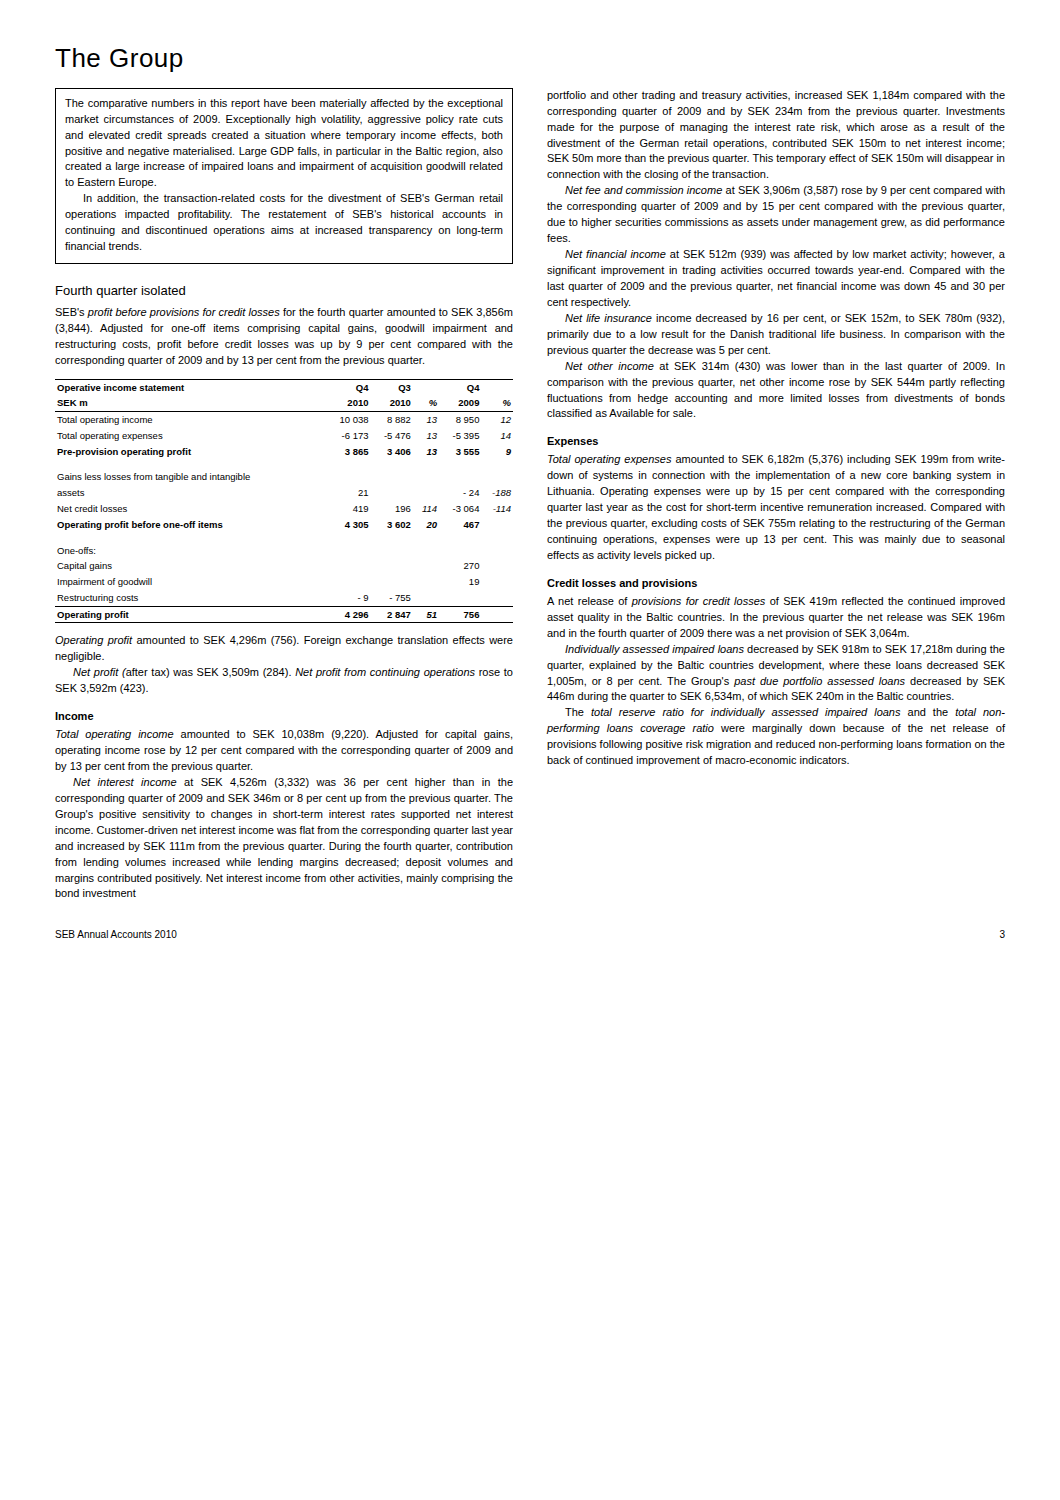The Group
The comparative numbers in this report have been materially affected by the exceptional market circumstances of 2009. Exceptionally high volatility, aggressive policy rate cuts and elevated credit spreads created a situation where temporary income effects, both positive and negative materialised. Large GDP falls, in particular in the Baltic region, also created a large increase of impaired loans and impairment of acquisition goodwill related to Eastern Europe.
In addition, the transaction-related costs for the divestment of SEB's German retail operations impacted profitability. The restatement of SEB's historical accounts in continuing and discontinued operations aims at increased transparency on long-term financial trends.
Fourth quarter isolated
SEB's profit before provisions for credit losses for the fourth quarter amounted to SEK 3,856m (3,844). Adjusted for one-off items comprising capital gains, goodwill impairment and restructuring costs, profit before credit losses was up by 9 per cent compared with the corresponding quarter of 2009 and by 13 per cent from the previous quarter.
| Operative income statement | Q4 | Q3 | | Q4 | |
| --- | --- | --- | --- | --- | --- |
| SEK m | 2010 | 2010 | % | 2009 | % |
| Total operating income | 10 038 | 8 882 | 13 | 8 950 | 12 |
| Total operating expenses | -6 173 | -5 476 | 13 | -5 395 | 14 |
| Pre-provision operating profit | 3 865 | 3 406 | 13 | 3 555 | 9 |
| Gains less losses from tangible and intangible | | | | | |
| assets | 21 | | | - 24 | -188 |
| Net credit losses | 419 | 196 | 114 | -3 064 | -114 |
| Operating profit before one-off items | 4 305 | 3 602 | 20 | 467 | |
| One-offs: | | | | | |
| Capital gains | | | | 270 | |
| Impairment of goodwill | | | | 19 | |
| Restructuring costs | - 9 | - 755 | | | |
| Operating profit | 4 296 | 2 847 | 51 | 756 | |
Operating profit amounted to SEK 4,296m (756). Foreign exchange translation effects were negligible.
Net profit (after tax) was SEK 3,509m (284). Net profit from continuing operations rose to SEK 3,592m (423).
Income
Total operating income amounted to SEK 10,038m (9,220). Adjusted for capital gains, operating income rose by 12 per cent compared with the corresponding quarter of 2009 and by 13 per cent from the previous quarter.
Net interest income at SEK 4,526m (3,332) was 36 per cent higher than in the corresponding quarter of 2009 and SEK 346m or 8 per cent up from the previous quarter. The Group's positive sensitivity to changes in short-term interest rates supported net interest income. Customer-driven net interest income was flat from the corresponding quarter last year and increased by SEK 111m from the previous quarter. During the fourth quarter, contribution from lending volumes increased while lending margins decreased; deposit volumes and margins contributed positively. Net interest income from other activities, mainly comprising the bond investment
portfolio and other trading and treasury activities, increased SEK 1,184m compared with the corresponding quarter of 2009 and by SEK 234m from the previous quarter. Investments made for the purpose of managing the interest rate risk, which arose as a result of the divestment of the German retail operations, contributed SEK 150m to net interest income; SEK 50m more than the previous quarter. This temporary effect of SEK 150m will disappear in connection with the closing of the transaction.
Net fee and commission income at SEK 3,906m (3,587) rose by 9 per cent compared with the corresponding quarter of 2009 and by 15 per cent compared with the previous quarter, due to higher securities commissions as assets under management grew, as did performance fees.
Net financial income at SEK 512m (939) was affected by low market activity; however, a significant improvement in trading activities occurred towards year-end. Compared with the last quarter of 2009 and the previous quarter, net financial income was down 45 and 30 per cent respectively.
Net life insurance income decreased by 16 per cent, or SEK 152m, to SEK 780m (932), primarily due to a low result for the Danish traditional life business. In comparison with the previous quarter the decrease was 5 per cent.
Net other income at SEK 314m (430) was lower than in the last quarter of 2009. In comparison with the previous quarter, net other income rose by SEK 544m partly reflecting fluctuations from hedge accounting and more limited losses from divestments of bonds classified as Available for sale.
Expenses
Total operating expenses amounted to SEK 6,182m (5,376) including SEK 199m from write-down of systems in connection with the implementation of a new core banking system in Lithuania. Operating expenses were up by 15 per cent compared with the corresponding quarter last year as the cost for short-term incentive remuneration increased. Compared with the previous quarter, excluding costs of SEK 755m relating to the restructuring of the German continuing operations, expenses were up 13 per cent. This was mainly due to seasonal effects as activity levels picked up.
Credit losses and provisions
A net release of provisions for credit losses of SEK 419m reflected the continued improved asset quality in the Baltic countries. In the previous quarter the net release was SEK 196m and in the fourth quarter of 2009 there was a net provision of SEK 3,064m.
Individually assessed impaired loans decreased by SEK 918m to SEK 17,218m during the quarter, explained by the Baltic countries development, where these loans decreased SEK 1,005m, or 8 per cent. The Group's past due portfolio assessed loans decreased by SEK 446m during the quarter to SEK 6,534m, of which SEK 240m in the Baltic countries.
The total reserve ratio for individually assessed impaired loans and the total non-performing loans coverage ratio were marginally down because of the net release of provisions following positive risk migration and reduced non-performing loans formation on the back of continued improvement of macro-economic indicators.
SEB Annual Accounts 2010 3